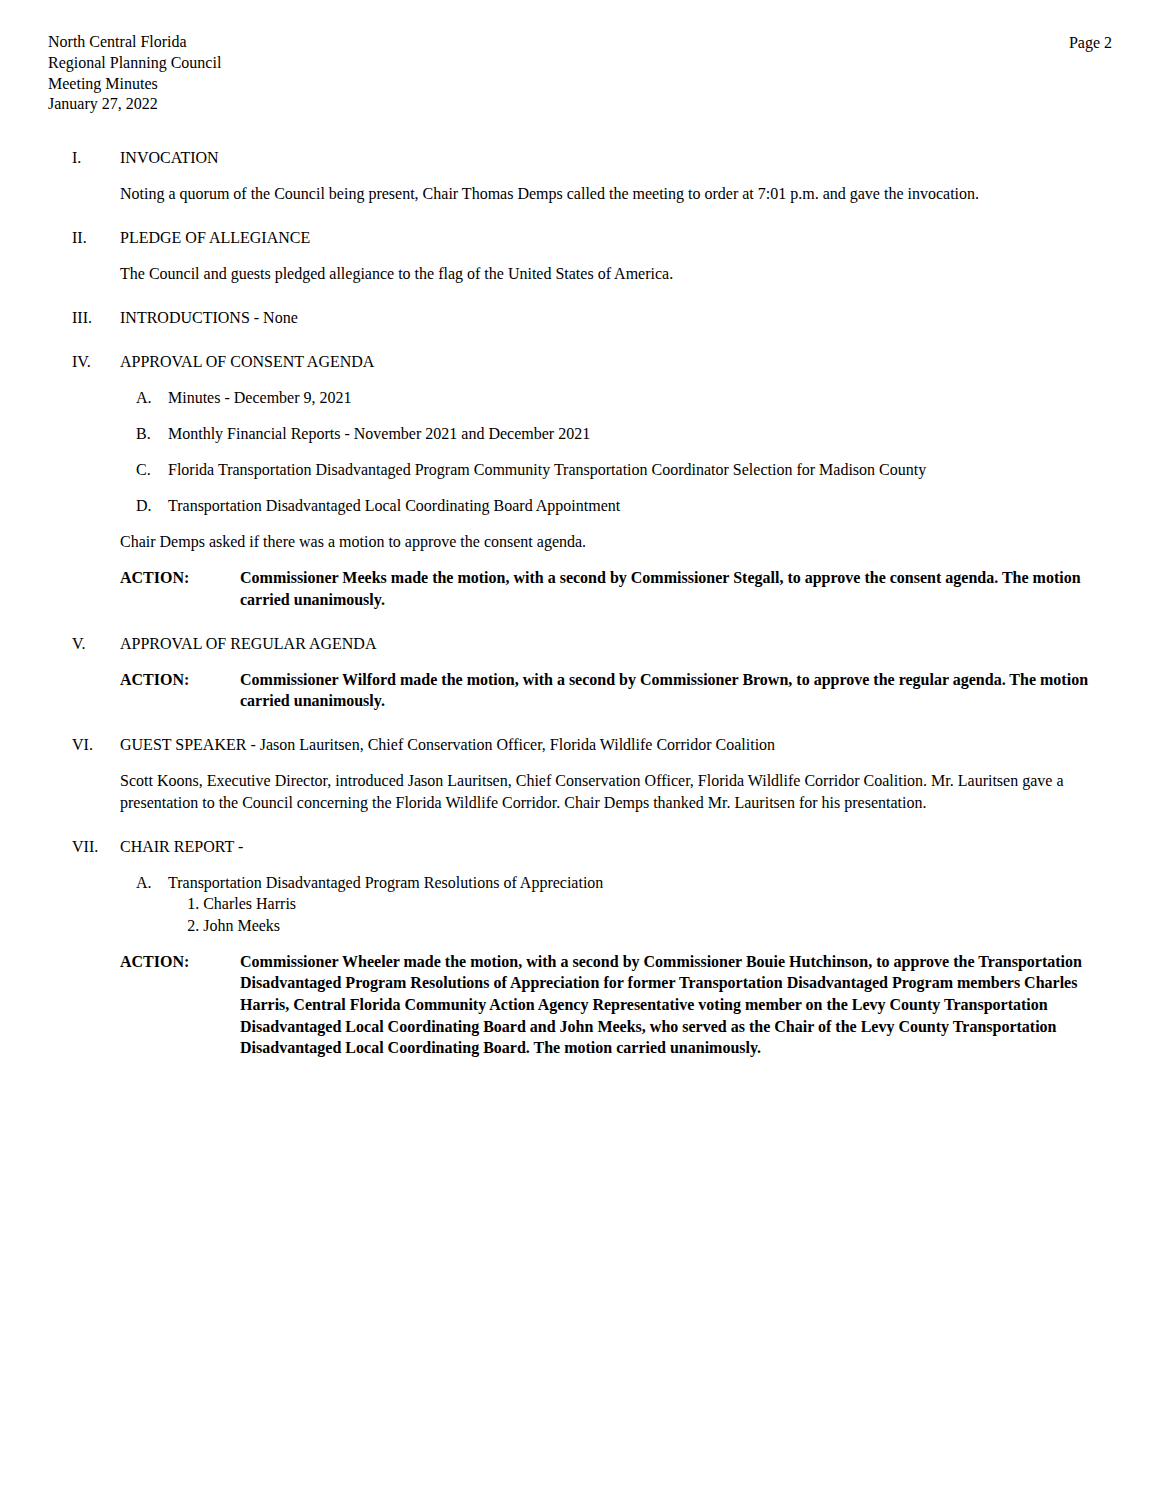Page 2
North Central Florida
Regional Planning Council
Meeting Minutes
January 27, 2022
I.
INVOCATION
Noting a quorum of the Council being present, Chair Thomas Demps called the meeting to order at 7:01 p.m. and gave the invocation.
II.
PLEDGE OF ALLEGIANCE
The Council and guests pledged allegiance to the flag of the United States of America.
III.
INTRODUCTIONS - None
IV.
APPROVAL OF CONSENT AGENDA
A.
Minutes - December 9, 2021
B.
Monthly Financial Reports - November 2021 and December 2021
C.
Florida Transportation Disadvantaged Program Community Transportation Coordinator Selection for Madison County
D.
Transportation Disadvantaged Local Coordinating Board Appointment
Chair Demps asked if there was a motion to approve the consent agenda.
ACTION:
Commissioner Meeks made the motion, with a second by Commissioner Stegall, to approve the consent agenda. The motion carried unanimously.
V.
APPROVAL OF REGULAR AGENDA
ACTION:
Commissioner Wilford made the motion, with a second by Commissioner Brown, to approve the regular agenda. The motion carried unanimously.
VI.
GUEST SPEAKER - Jason Lauritsen, Chief Conservation Officer, Florida Wildlife Corridor Coalition
Scott Koons, Executive Director, introduced Jason Lauritsen, Chief Conservation Officer, Florida Wildlife Corridor Coalition. Mr. Lauritsen gave a presentation to the Council concerning the Florida Wildlife Corridor. Chair Demps thanked Mr. Lauritsen for his presentation.
VII.
CHAIR REPORT -
A.
Transportation Disadvantaged Program Resolutions of Appreciation
1. Charles Harris
2. John Meeks
ACTION:
Commissioner Wheeler made the motion, with a second by Commissioner Bouie Hutchinson, to approve the Transportation Disadvantaged Program Resolutions of Appreciation for former Transportation Disadvantaged Program members Charles Harris, Central Florida Community Action Agency Representative voting member on the Levy County Transportation Disadvantaged Local Coordinating Board and John Meeks, who served as the Chair of the Levy County Transportation Disadvantaged Local Coordinating Board. The motion carried unanimously.